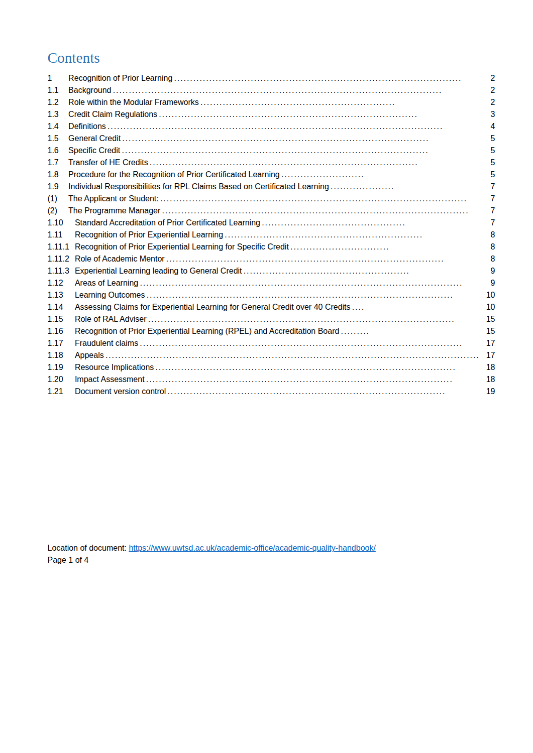Contents
1 Recognition of Prior Learning.......................................................................................... 2
1.1 Background....................................................................................................... 2
1.2 Role within the Modular Frameworks............................................................. 2
1.3 Credit Claim Regulations................................................................................. 3
1.4 Definitions......................................................................................................... 4
1.5 General Credit................................................................................................ 5
1.6 Specific Credit................................................................................................ 5
1.7 Transfer of HE Credits.................................................................................... 5
1.8 Procedure for the Recognition of Prior Certificated Learning.......................... 5
1.9 Individual Responsibilities for RPL Claims Based on Certificated Learning.................... 7
(1) The Applicant or Student:................................................................................................ 7
(2) The Programme Manager................................................................................................ 7
1.10 Standard Accreditation of Prior Certificated Learning............................................. 7
1.11 Recognition of Prior Experiential Learning.............................................................. 8
1.11.1 Recognition of Prior Experiential Learning for Specific Credit............................... 8
1.11.2 Role of Academic Mentor....................................................................................... 8
1.11.3 Experiential Learning leading to General Credit.................................................... 9
1.12 Areas of Learning..................................................................................................... 9
1.13 Learning Outcomes................................................................................................ 10
1.14 Assessing Claims for Experiential Learning for General Credit over 40 Credits.... 10
1.15 Role of RAL Adviser................................................................................................ 15
1.16 Recognition of Prior Experiential Learning (RPEL) and Accreditation Board......... 15
1.17 Fraudulent claims..................................................................................................... 17
1.18 Appeals..................................................................................................................... 17
1.19 Resource Implications.............................................................................................. 18
1.20 Impact Assessment................................................................................................ 18
1.21 Document version control....................................................................................... 19
Location of document: https://www.uwtsd.ac.uk/academic-office/academic-quality-handbook/
Page 1 of 4